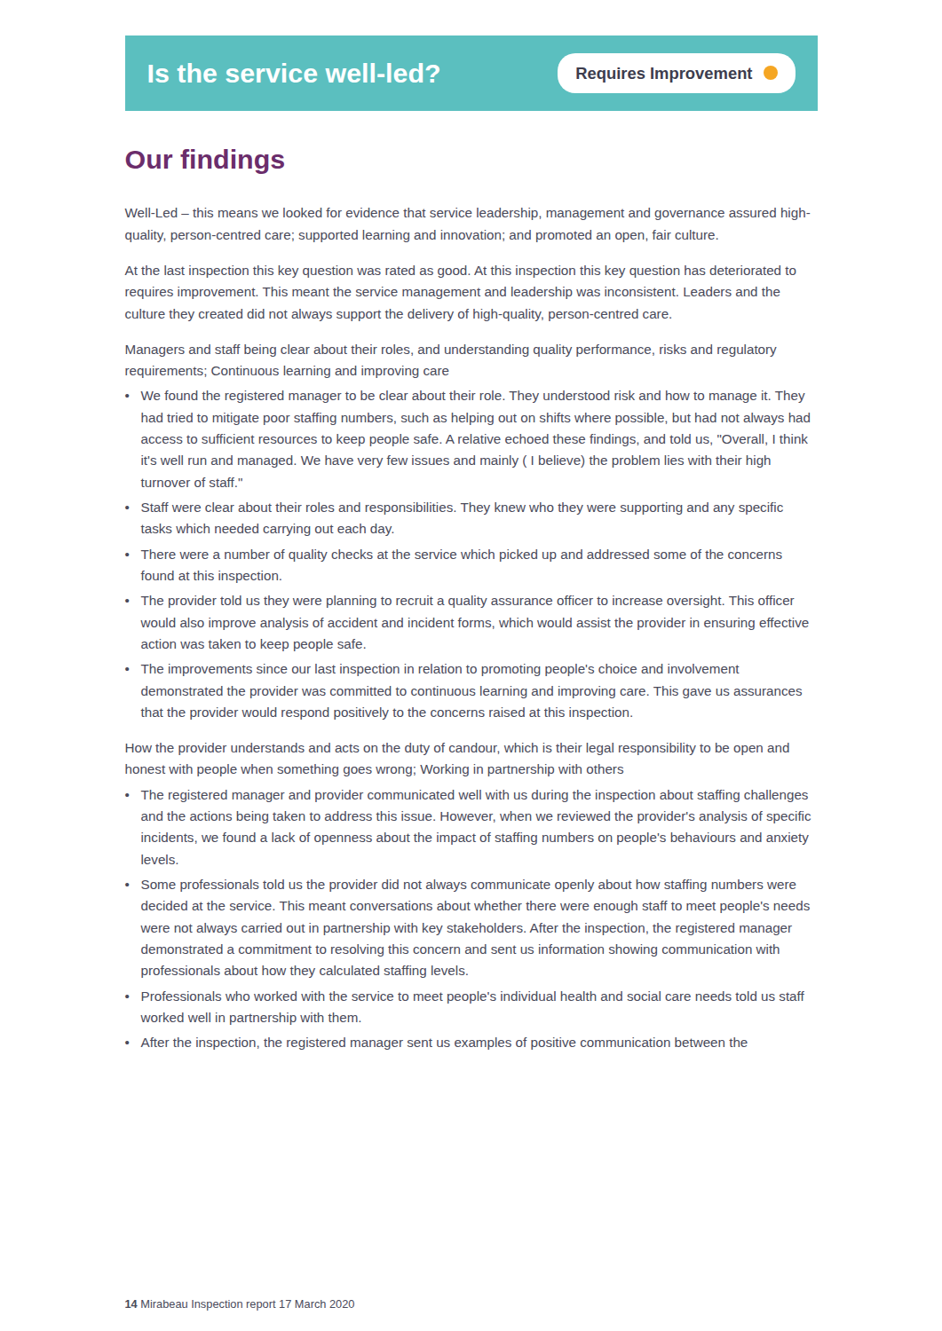Is the service well-led?
Requires Improvement
Our findings
Well-Led – this means we looked for evidence that service leadership, management and governance assured high-quality, person-centred care; supported learning and innovation; and promoted an open, fair culture.
At the last inspection this key question was rated as good. At this inspection this key question has deteriorated to requires improvement. This meant the service management and leadership was inconsistent. Leaders and the culture they created did not always support the delivery of high-quality, person-centred care.
Managers and staff being clear about their roles, and understanding quality performance, risks and regulatory requirements; Continuous learning and improving care
We found the registered manager to be clear about their role. They understood risk and how to manage it. They had tried to mitigate poor staffing numbers, such as helping out on shifts where possible, but had not always had access to sufficient resources to keep people safe. A relative echoed these findings, and told us, "Overall, I think it's well run and managed. We have very few issues and mainly ( I believe) the problem lies with their high turnover of staff."
Staff were clear about their roles and responsibilities. They knew who they were supporting and any specific tasks which needed carrying out each day.
There were a number of quality checks at the service which picked up and addressed some of the concerns found at this inspection.
The provider told us they were planning to recruit a quality assurance officer to increase oversight. This officer would also improve analysis of accident and incident forms, which would assist the provider in ensuring effective action was taken to keep people safe.
The improvements since our last inspection in relation to promoting people's choice and involvement demonstrated the provider was committed to continuous learning and improving care. This gave us assurances that the provider would respond positively to the concerns raised at this inspection.
How the provider understands and acts on the duty of candour, which is their legal responsibility to be open and honest with people when something goes wrong; Working in partnership with others
The registered manager and provider communicated well with us during the inspection about staffing challenges and the actions being taken to address this issue. However, when we reviewed the provider's analysis of specific incidents, we found a lack of openness about the impact of staffing numbers on people's behaviours and anxiety levels.
Some professionals told us the provider did not always communicate openly about how staffing numbers were decided at the service. This meant conversations about whether there were enough staff to meet people's needs were not always carried out in partnership with key stakeholders. After the inspection, the registered manager demonstrated a commitment to resolving this concern and sent us information showing communication with professionals about how they calculated staffing levels.
Professionals who worked with the service to meet people's individual health and social care needs told us staff worked well in partnership with them.
After the inspection, the registered manager sent us examples of positive communication between the
14 Mirabeau Inspection report 17 March 2020